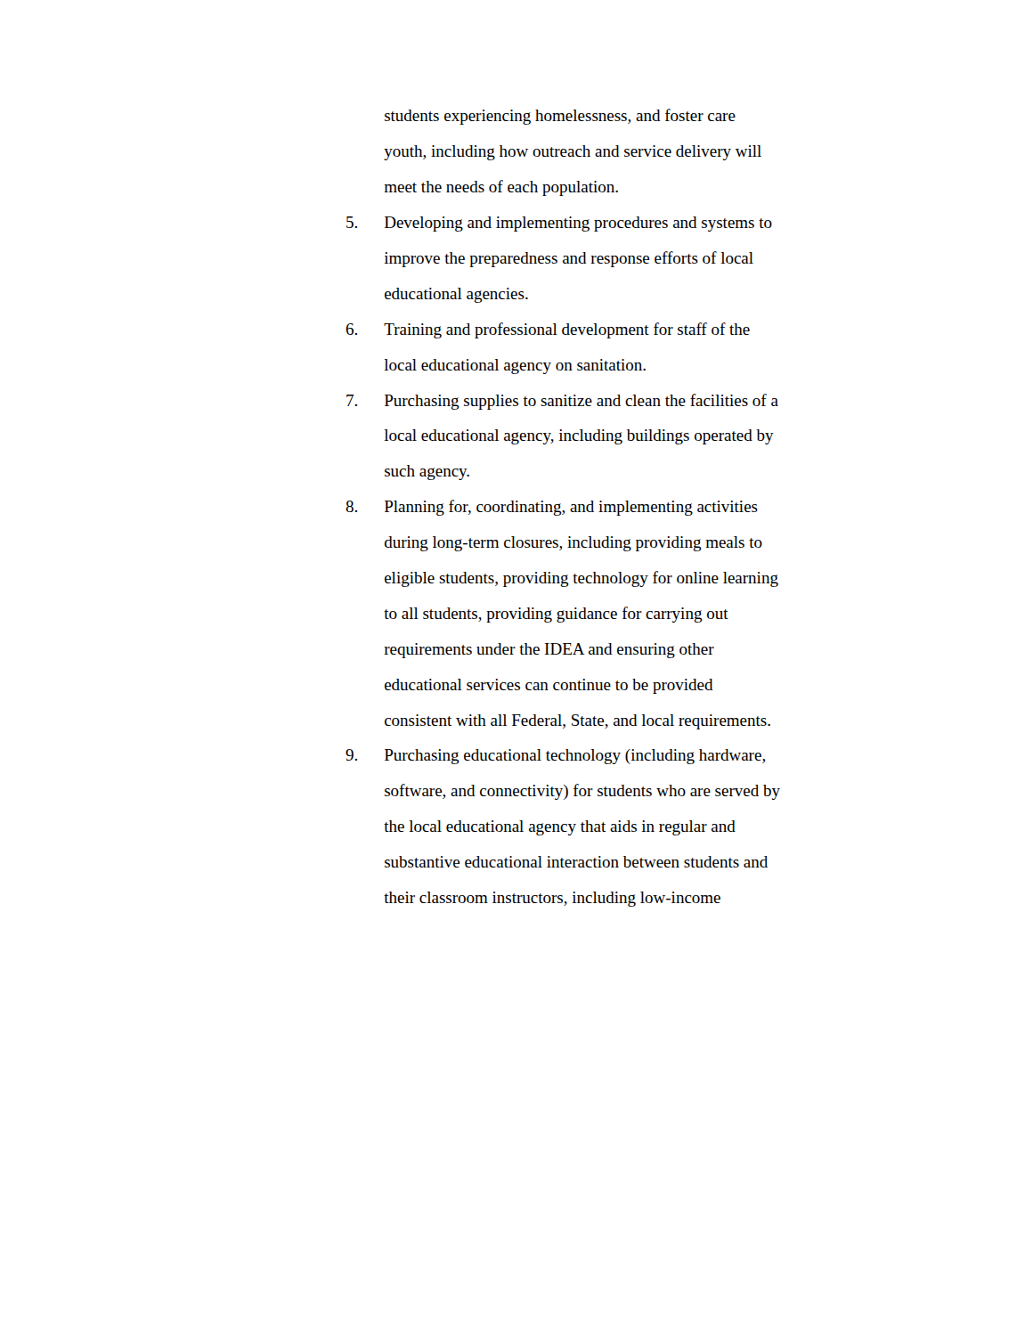students experiencing homelessness, and foster care youth, including how outreach and service delivery will meet the needs of each population.
Developing and implementing procedures and systems to improve the preparedness and response efforts of local educational agencies.
Training and professional development for staff of the local educational agency on sanitation.
Purchasing supplies to sanitize and clean the facilities of a local educational agency, including buildings operated by such agency.
Planning for, coordinating, and implementing activities during long-term closures, including providing meals to eligible students, providing technology for online learning to all students, providing guidance for carrying out requirements under the IDEA and ensuring other educational services can continue to be provided consistent with all Federal, State, and local requirements.
Purchasing educational technology (including hardware, software, and connectivity) for students who are served by the local educational agency that aids in regular and substantive educational interaction between students and their classroom instructors, including low-income